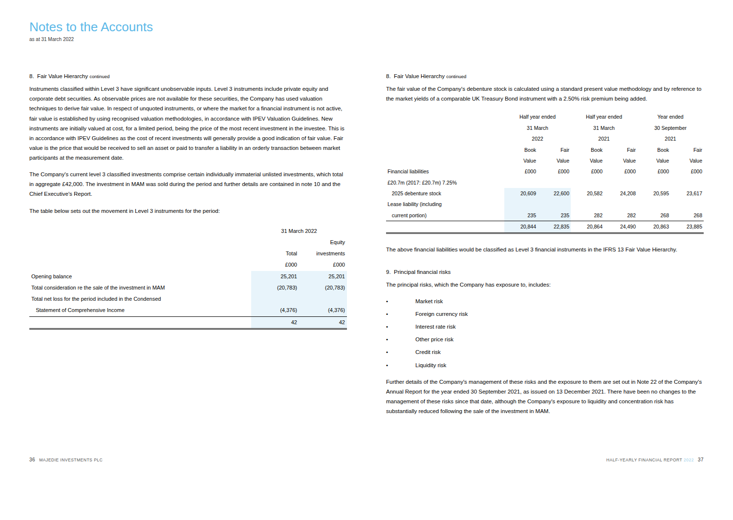Notes to the Accounts
as at 31 March 2022
8. Fair Value Hierarchy continued
Instruments classified within Level 3 have significant unobservable inputs. Level 3 instruments include private equity and corporate debt securities. As observable prices are not available for these securities, the Company has used valuation techniques to derive fair value. In respect of unquoted instruments, or where the market for a financial instrument is not active, fair value is established by using recognised valuation methodologies, in accordance with IPEV Valuation Guidelines. New instruments are initially valued at cost, for a limited period, being the price of the most recent investment in the investee. This is in accordance with IPEV Guidelines as the cost of recent investments will generally provide a good indication of fair value. Fair value is the price that would be received to sell an asset or paid to transfer a liability in an orderly transaction between market participants at the measurement date.
The Company's current level 3 classified investments comprise certain individually immaterial unlisted investments, which total in aggregate £42,000. The investment in MAM was sold during the period and further details are contained in note 10 and the Chief Executive's Report.
The table below sets out the movement in Level 3 instruments for the period:
| | 31 March 2022 |
| | | Equity |
| | Total | investments |
| | £000 | £000 |
| Opening balance | 25,201 | 25,201 |
| Total consideration re the sale of the investment in MAM | (20,783) | (20,783) |
| Total net loss for the period included in the Condensed | | |
| Statement of Comprehensive Income | (4,376) | (4,376) |
| | 42 | 42 |
8. Fair Value Hierarchy continued
The fair value of the Company's debenture stock is calculated using a standard present value methodology and by reference to the market yields of a comparable UK Treasury Bond instrument with a 2.50% risk premium being added.
| | Half year ended | Half year ended | Year ended |
| | 31 March | 31 March | 30 September |
| | 2022 | 2021 | 2021 |
| | Book | Fair | Book | Fair | Book | Fair |
| | Value | Value | Value | Value | Value | Value |
| Financial liabilities | £000 | £000 | £000 | £000 | £000 | £000 |
| £20.7m (2017: £20.7m) 7.25% | | | | | | |
| 2025 debenture stock | 20,609 | 22,600 | 20,582 | 24,208 | 20,595 | 23,617 |
| Lease liability (including | | | | | | |
| current portion) | 235 | 235 | 282 | 282 | 268 | 268 |
| | 20,844 | 22,835 | 20,864 | 24,490 | 20,863 | 23,885 |
The above financial liabilities would be classified as Level 3 financial instruments in the IFRS 13 Fair Value Hierarchy.
9. Principal financial risks
The principal risks, which the Company has exposure to, includes:
Market risk
Foreign currency risk
Interest rate risk
Other price risk
Credit risk
Liquidity risk
Further details of the Company's management of these risks and the exposure to them are set out in Note 22 of the Company's Annual Report for the year ended 30 September 2021, as issued on 13 December 2021. There have been no changes to the management of these risks since that date, although the Company's exposure to liquidity and concentration risk has substantially reduced following the sale of the investment in MAM.
36 MAJEDIE INVESTMENTS PLC
HALF-YEARLY FINANCIAL REPORT 2022 37